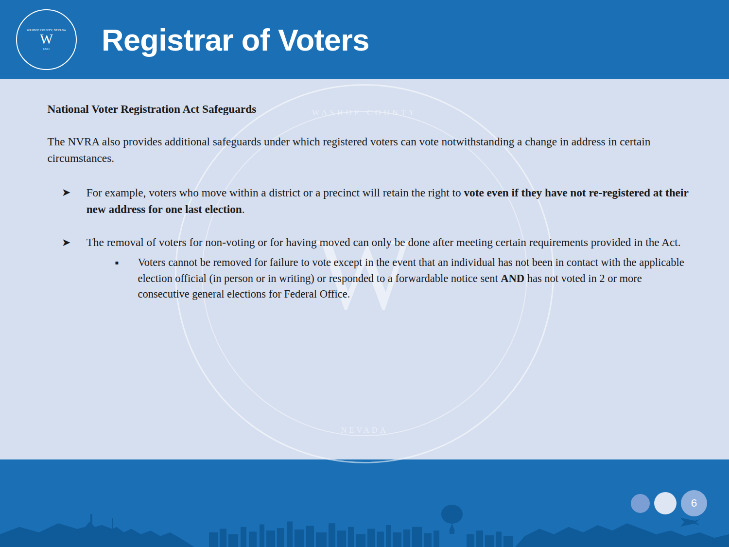WASHOE COUNTY, NEVADA W 1861
Registrar of Voters
WASHOE COUNTY W NEVADA
National Voter Registration Act Safeguards
The NVRA also provides additional safeguards under which registered voters can vote notwithstanding a change in address in certain circumstances.
For example, voters who move within a district or a precinct will retain the right to vote even if they have not re-registered at their new address for one last election.
The removal of voters for non-voting or for having moved can only be done after meeting certain requirements provided in the Act.
Voters cannot be removed for failure to vote except in the event that an individual has not been in contact with the applicable election official (in person or in writing) or responded to a forwardable notice sent AND has not voted in 2 or more consecutive general elections for Federal Office.
6